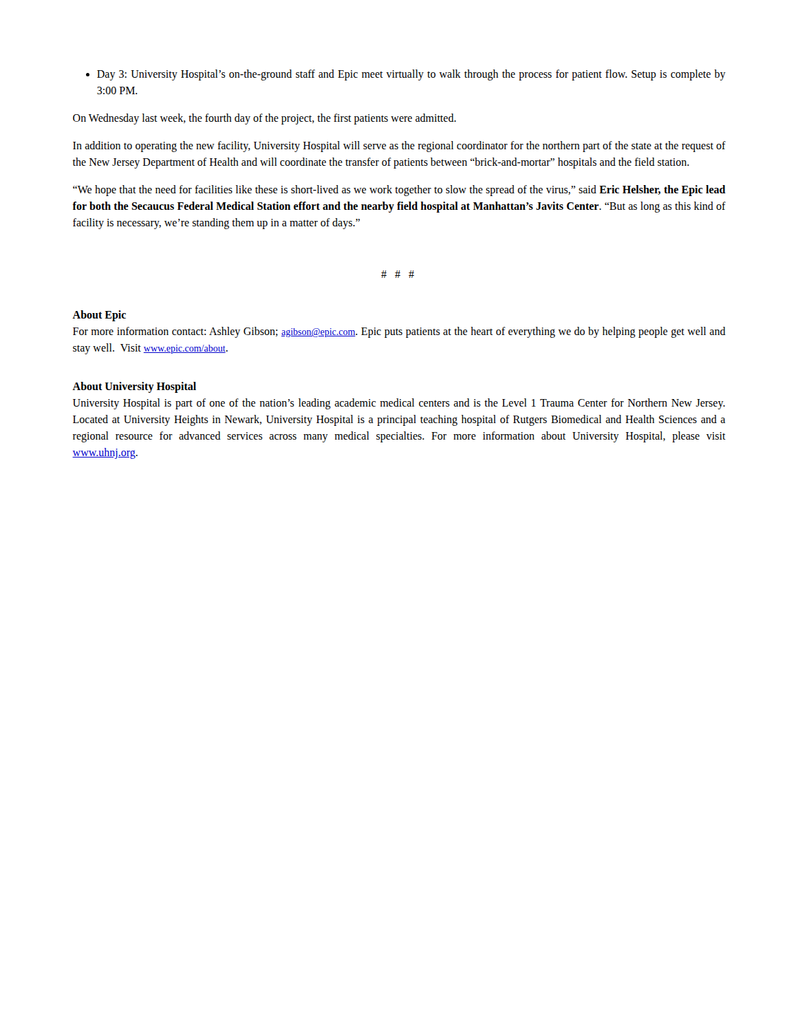Day 3: University Hospital’s on-the-ground staff and Epic meet virtually to walk through the process for patient flow. Setup is complete by 3:00 PM.
On Wednesday last week, the fourth day of the project, the first patients were admitted.
In addition to operating the new facility, University Hospital will serve as the regional coordinator for the northern part of the state at the request of the New Jersey Department of Health and will coordinate the transfer of patients between “brick-and-mortar” hospitals and the field station.
“We hope that the need for facilities like these is short-lived as we work together to slow the spread of the virus,” said Eric Helsher, the Epic lead for both the Secaucus Federal Medical Station effort and the nearby field hospital at Manhattan’s Javits Center. “But as long as this kind of facility is necessary, we’re standing them up in a matter of days.”
# # #
About Epic
For more information contact: Ashley Gibson; agibson@epic.com. Epic puts patients at the heart of everything we do by helping people get well and stay well. Visit www.epic.com/about.
About University Hospital
University Hospital is part of one of the nation’s leading academic medical centers and is the Level 1 Trauma Center for Northern New Jersey. Located at University Heights in Newark, University Hospital is a principal teaching hospital of Rutgers Biomedical and Health Sciences and a regional resource for advanced services across many medical specialties. For more information about University Hospital, please visit www.uhnj.org.